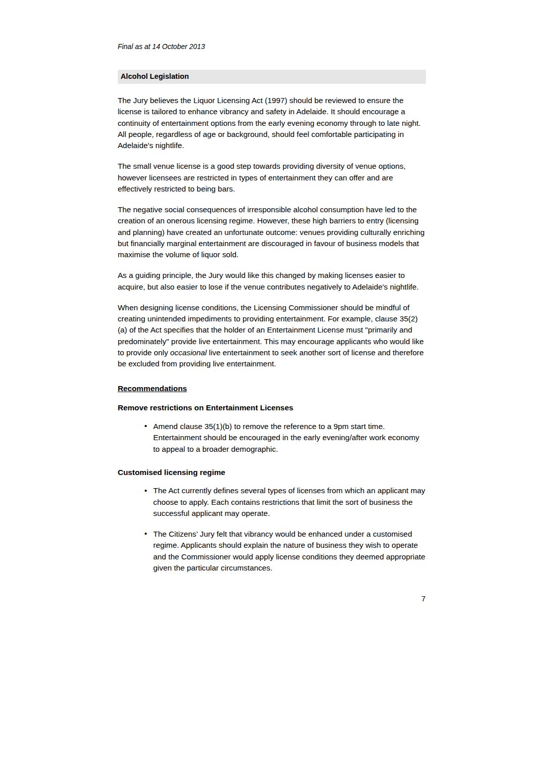Final as at 14 October 2013
Alcohol Legislation
The Jury believes the Liquor Licensing Act (1997) should be reviewed to ensure the license is tailored to enhance vibrancy and safety in Adelaide. It should encourage a continuity of entertainment options from the early evening economy through to late night. All people, regardless of age or background, should feel comfortable participating in Adelaide's nightlife.
The small venue license is a good step towards providing diversity of venue options, however licensees are restricted in types of entertainment they can offer and are effectively restricted to being bars.
The negative social consequences of irresponsible alcohol consumption have led to the creation of an onerous licensing regime. However, these high barriers to entry (licensing and planning) have created an unfortunate outcome: venues providing culturally enriching but financially marginal entertainment are discouraged in favour of business models that maximise the volume of liquor sold.
As a guiding principle, the Jury would like this changed by making licenses easier to acquire, but also easier to lose if the venue contributes negatively to Adelaide's nightlife.
When designing license conditions, the Licensing Commissioner should be mindful of creating unintended impediments to providing entertainment. For example, clause 35(2)(a) of the Act specifies that the holder of an Entertainment License must "primarily and predominately" provide live entertainment. This may encourage applicants who would like to provide only occasional live entertainment to seek another sort of license and therefore be excluded from providing live entertainment.
Recommendations
Remove restrictions on Entertainment Licenses
Amend clause 35(1)(b) to remove the reference to a 9pm start time. Entertainment should be encouraged in the early evening/after work economy to appeal to a broader demographic.
Customised licensing regime
The Act currently defines several types of licenses from which an applicant may choose to apply. Each contains restrictions that limit the sort of business the successful applicant may operate.
The Citizens’ Jury felt that vibrancy would be enhanced under a customised regime. Applicants should explain the nature of business they wish to operate and the Commissioner would apply license conditions they deemed appropriate given the particular circumstances.
7